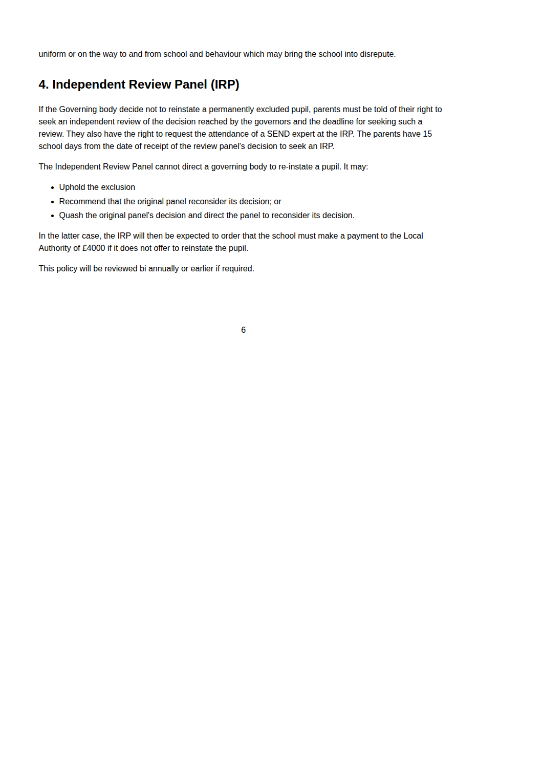uniform or on the way to and from school and behaviour which may bring the school into disrepute.
4. Independent Review Panel (IRP)
If the Governing body decide not to reinstate a permanently excluded pupil, parents must be told of their right to seek an independent review of the decision reached by the governors and the deadline for seeking such a review. They also have the right to request the attendance of a SEND expert at the IRP. The parents have 15 school days from the date of receipt of the review panel's decision to seek an IRP.
The Independent Review Panel cannot direct a governing body to re-instate a pupil. It may:
Uphold the exclusion
Recommend that the original panel reconsider its decision; or
Quash the original panel's decision and direct the panel to reconsider its decision.
In the latter case, the IRP will then be expected to order that the school must make a payment to the Local Authority of £4000 if it does not offer to reinstate the pupil.
This policy will be reviewed bi annually or earlier if required.
6